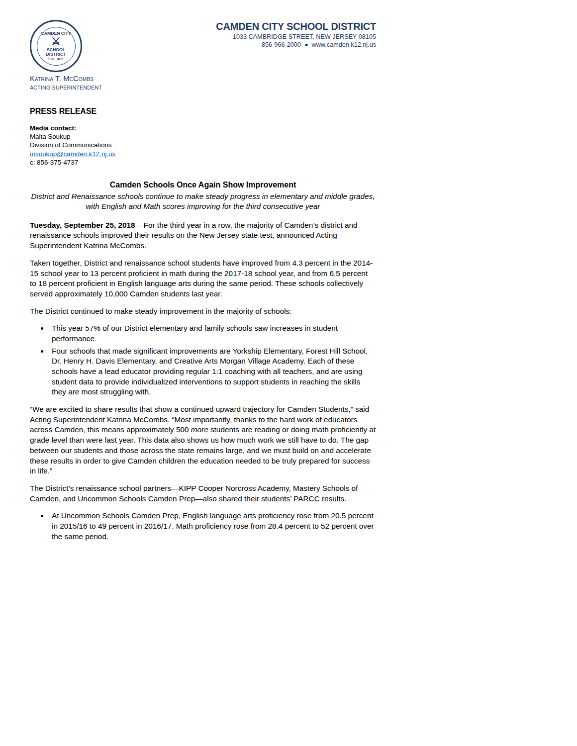CAMDEN CITY
⚔
SCHOOL DISTRICT
EST. 1871
Katrina T. McCombs
ACTING SUPERINTENDENT
CAMDEN CITY SCHOOL DISTRICT
1033 CAMBRIDGE STREET, NEW JERSEY 08105
856-966-2000 ● www.camden.k12.nj.us
PRESS RELEASE
Media contact:
Maita Soukup
Division of Communications
msoukup@camden.k12.nj.us
c: 856-375-4737
Camden Schools Once Again Show Improvement
District and Renaissance schools continue to make steady progress in elementary and middle grades, with English and Math scores improving for the third consecutive year
Tuesday, September 25, 2018 – For the third year in a row, the majority of Camden’s district and renaissance schools improved their results on the New Jersey state test, announced Acting Superintendent Katrina McCombs.
Taken together, District and renaissance school students have improved from 4.3 percent in the 2014-15 school year to 13 percent proficient in math during the 2017-18 school year, and from 6.5 percent to 18 percent proficient in English language arts during the same period. These schools collectively served approximately 10,000 Camden students last year.
The District continued to make steady improvement in the majority of schools:
This year 57% of our District elementary and family schools saw increases in student performance.
Four schools that made significant improvements are Yorkship Elementary, Forest Hill School, Dr. Henry H. Davis Elementary, and Creative Arts Morgan Village Academy. Each of these schools have a lead educator providing regular 1:1 coaching with all teachers, and are using student data to provide individualized interventions to support students in reaching the skills they are most struggling with.
“We are excited to share results that show a continued upward trajectory for Camden Students,” said Acting Superintendent Katrina McCombs. “Most importantly, thanks to the hard work of educators across Camden, this means approximately 500 more students are reading or doing math proficiently at grade level than were last year. This data also shows us how much work we still have to do. The gap between our students and those across the state remains large, and we must build on and accelerate these results in order to give Camden children the education needed to be truly prepared for success in life.”
The District’s renaissance school partners—KIPP Cooper Norcross Academy, Mastery Schools of Camden, and Uncommon Schools Camden Prep—also shared their students’ PARCC results.
At Uncommon Schools Camden Prep, English language arts proficiency rose from 20.5 percent in 2015/16 to 49 percent in 2016/17. Math proficiency rose from 28.4 percent to 52 percent over the same period.